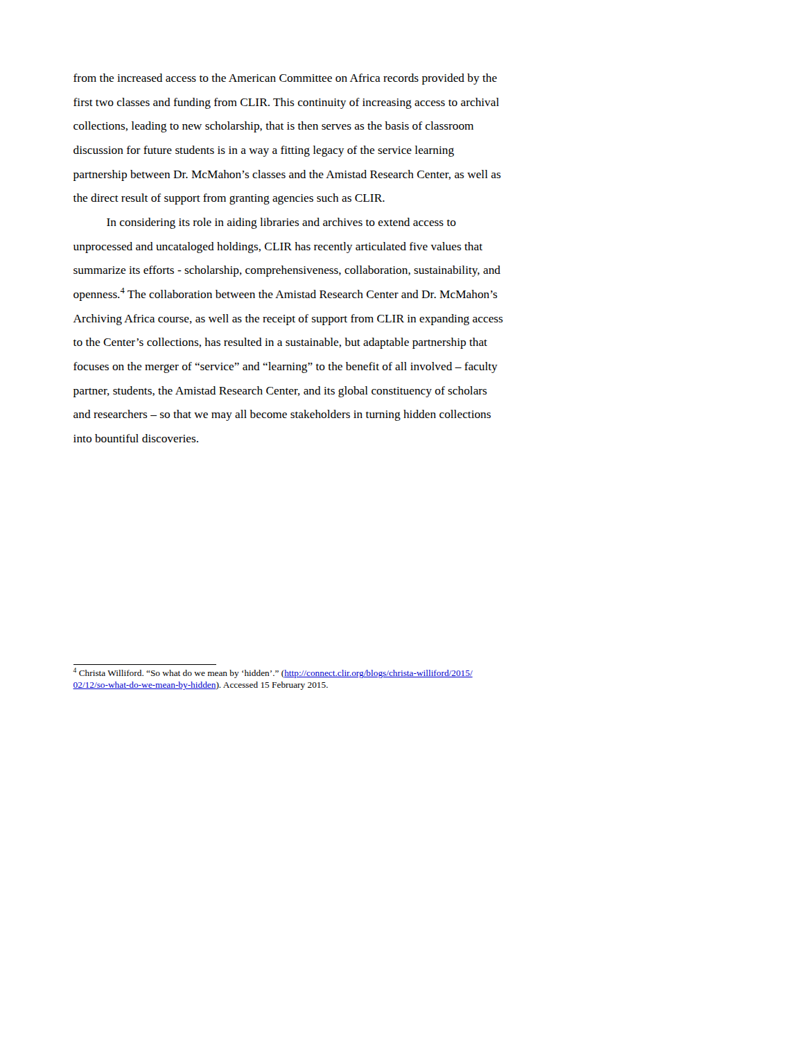from the increased access to the American Committee on Africa records provided by the first two classes and funding from CLIR. This continuity of increasing access to archival collections, leading to new scholarship, that is then serves as the basis of classroom discussion for future students is in a way a fitting legacy of the service learning partnership between Dr. McMahon’s classes and the Amistad Research Center, as well as the direct result of support from granting agencies such as CLIR.
In considering its role in aiding libraries and archives to extend access to unprocessed and uncataloged holdings, CLIR has recently articulated five values that summarize its efforts - scholarship, comprehensiveness, collaboration, sustainability, and openness.4 The collaboration between the Amistad Research Center and Dr. McMahon’s Archiving Africa course, as well as the receipt of support from CLIR in expanding access to the Center’s collections, has resulted in a sustainable, but adaptable partnership that focuses on the merger of “service” and “learning” to the benefit of all involved – faculty partner, students, the Amistad Research Center, and its global constituency of scholars and researchers – so that we may all become stakeholders in turning hidden collections into bountiful discoveries.
4 Christa Williford. “So what do we mean by ‘hidden’.” (http://connect.clir.org/blogs/christa-williford/2015/
02/12/so-what-do-we-mean-by-hidden). Accessed 15 February 2015.